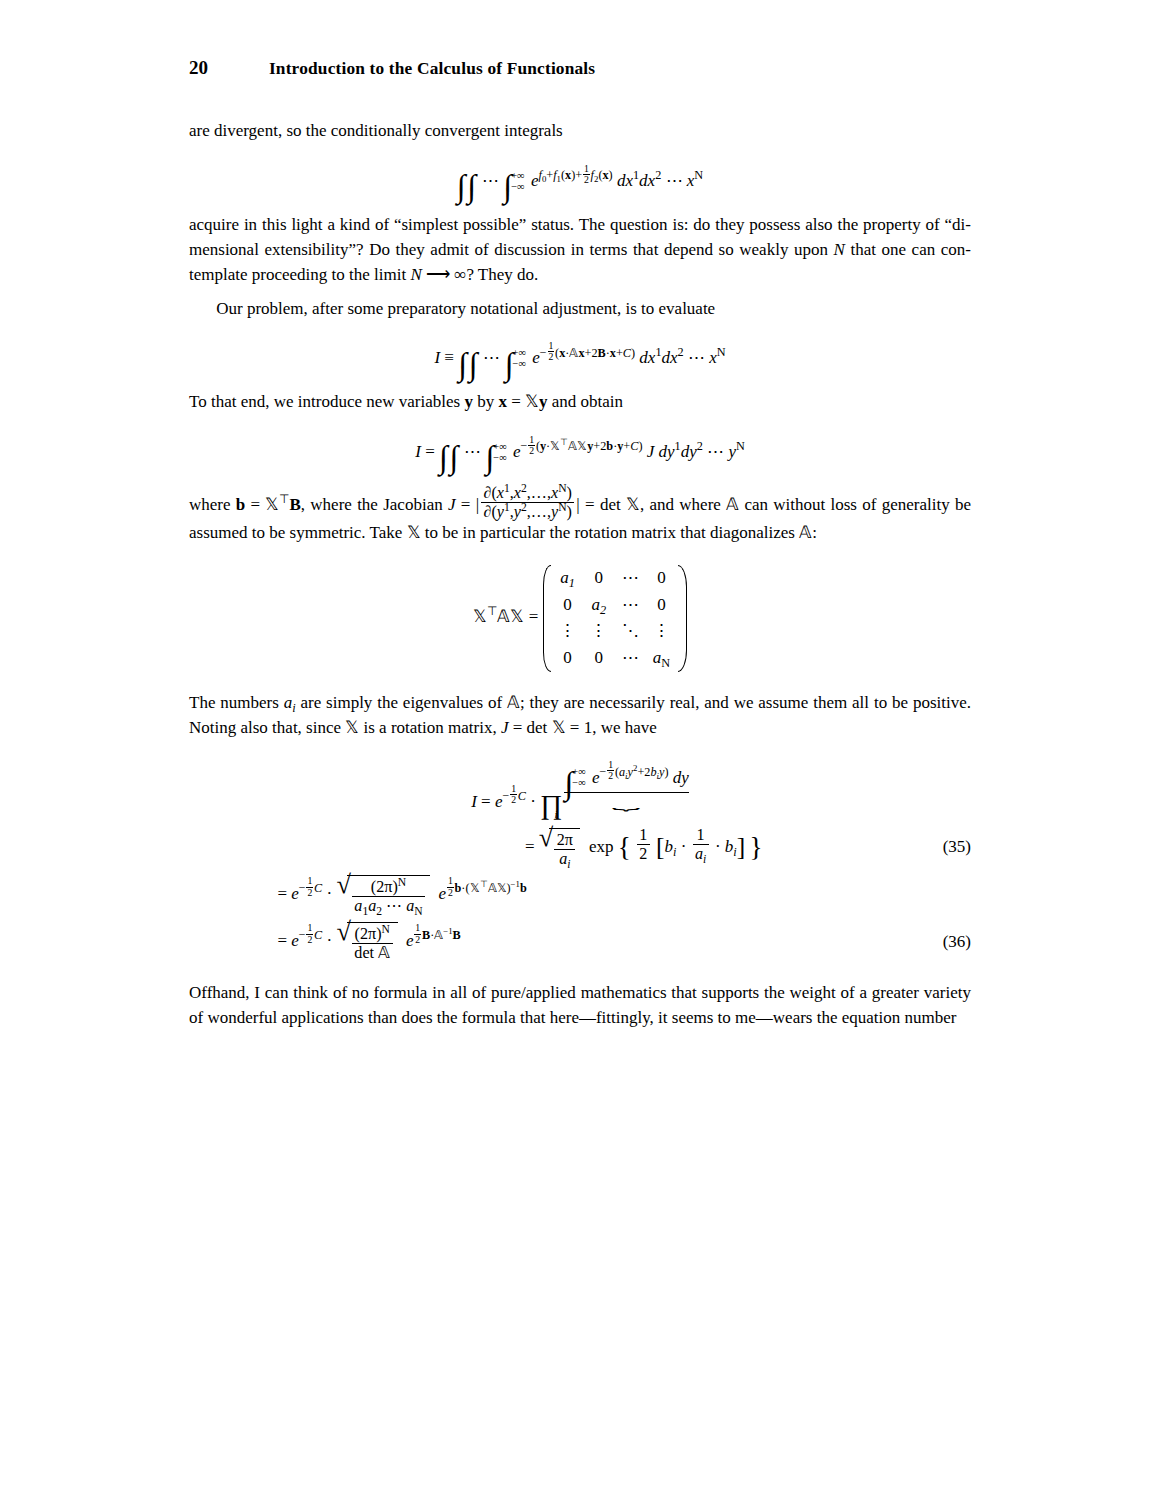20 Introduction to the Calculus of Functionals
are divergent, so the conditionally convergent integrals
∫∫ ⋯ ∫+∞−∞ ef0+f1(x)+12 f2(x) dx1dx2 ⋯ xN
acquire in this light a kind of “simplest possible” status. The question is: do they possess also the property of “dimensional extensibility”? Do they admit of discussion in terms that depend so weakly upon N that one can contemplate proceeding to the limit N ⟶ ∞? They do.
Our problem, after some preparatory notational adjustment, is to evaluate
I ≡ ∫∫ ⋯ ∫+∞−∞ e−12(x·𝔸x+2B·x+C) dx1dx2 ⋯ xN
To that end, we introduce new variables y by x = 𝕏y and obtain
I = ∫∫ ⋯ ∫+∞−∞ e−12(y·𝕏⊤𝔸𝕏y+2b·y+C) J dy1dy2 ⋯ yN
where b = 𝕏⊤B, where the Jacobian J = |∂(x1,x2,…,xN)∂(y1,y2,…,yN)| = det 𝕏, and where 𝔸 can without loss of generality be assumed to be symmetric. Take 𝕏 to be in particular the rotation matrix that diagonalizes 𝔸:
𝕏⊤𝔸𝕏 =
| a 1 | 0 | ⋯ | 0 |
| 0 | a 2 | ⋯ | 0 |
| ⋮ | ⋮ | ⋱ | ⋮ |
| 0 | 0 | ⋯ | a N |
The numbers ai are simply the eigenvalues of 𝔸; they are necessarily real, and we assume them all to be positive. Noting also that, since 𝕏 is a rotation matrix, J = det 𝕏 = 1, we have
I = e−12 C · ∏i ∫+∞−∞ e−12(aiy2+2biy) dy ⏟
= 2π ai exp { 12 [bi · 1 ai · bi] } (35)
= e−12 C · (2π)N a1a2 ⋯ aN e12 b·(𝕏⊤𝔸𝕏)−1b
= e−12 C · (2π)N det 𝔸 e12 B·𝔸−1B (36)
Offhand, I can think of no formula in all of pure/applied mathematics that supports the weight of a greater variety of wonderful applications than does the formula that here—fittingly, it seems to me—wears the equation number